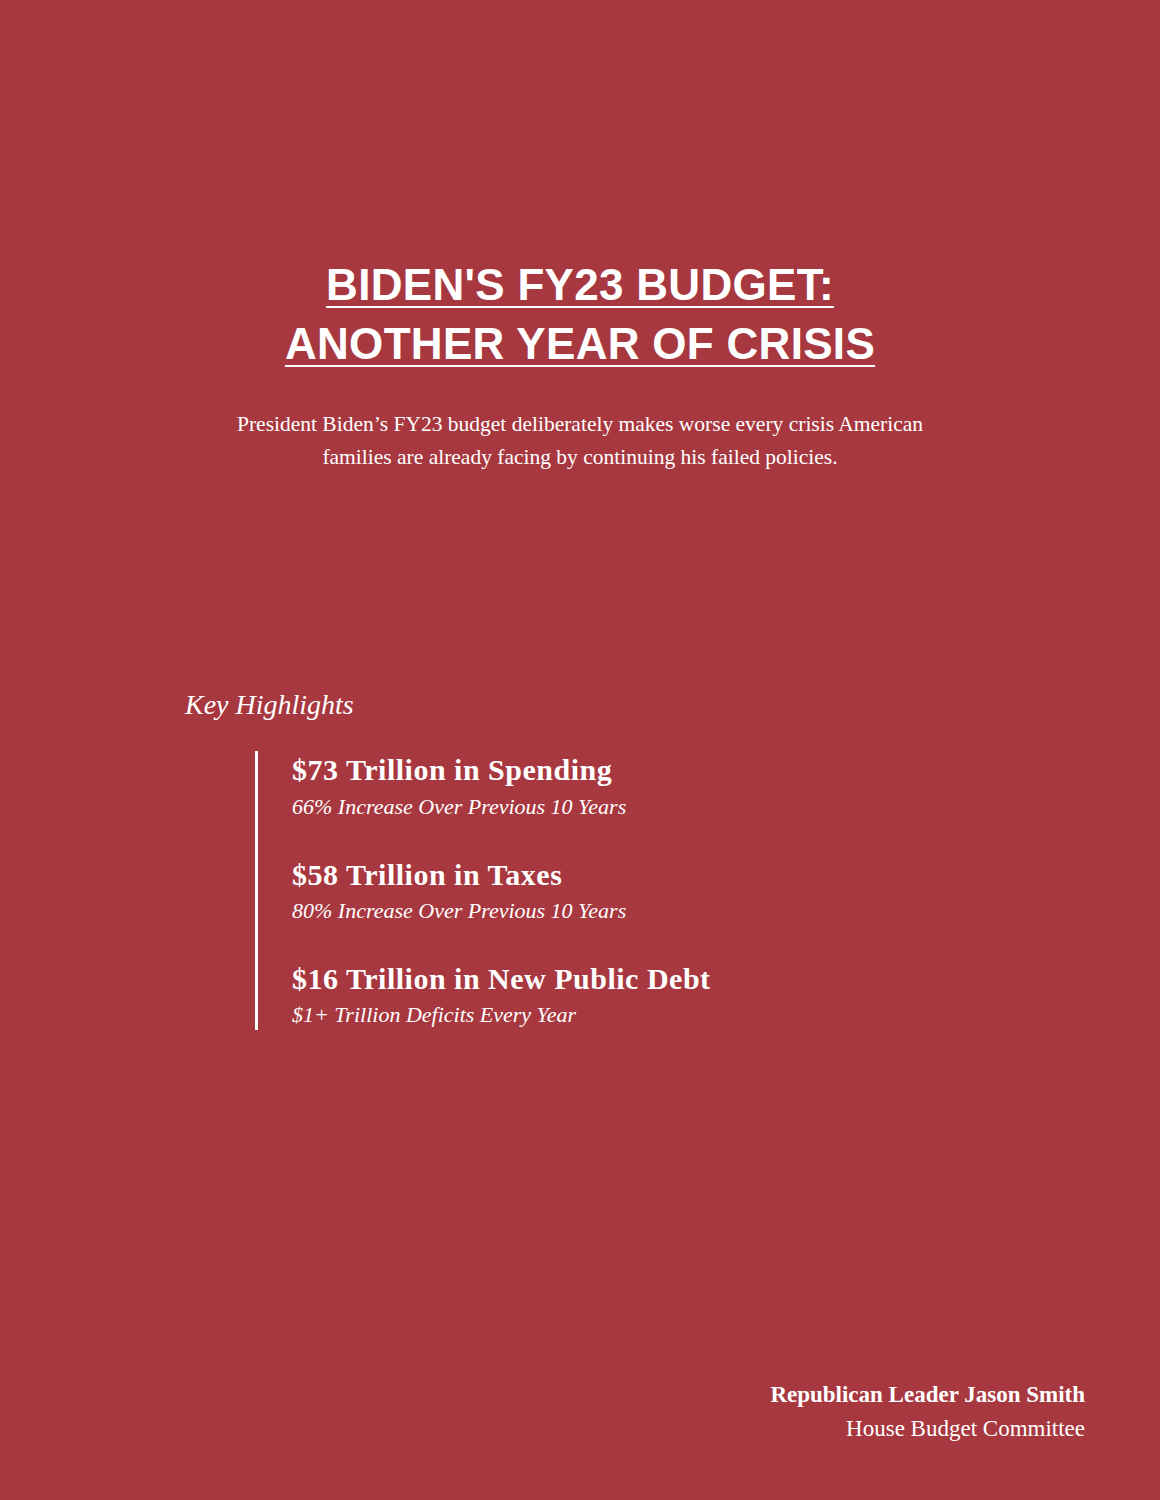BIDEN'S FY23 BUDGET: ANOTHER YEAR OF CRISIS
President Biden’s FY23 budget deliberately makes worse every crisis American families are already facing by continuing his failed policies.
Key Highlights
$73 Trillion in Spending
66% Increase Over Previous 10 Years
$58 Trillion in Taxes
80% Increase Over Previous 10 Years
$16 Trillion in New Public Debt
$1+ Trillion Deficits Every Year
Republican Leader Jason Smith
House Budget Committee